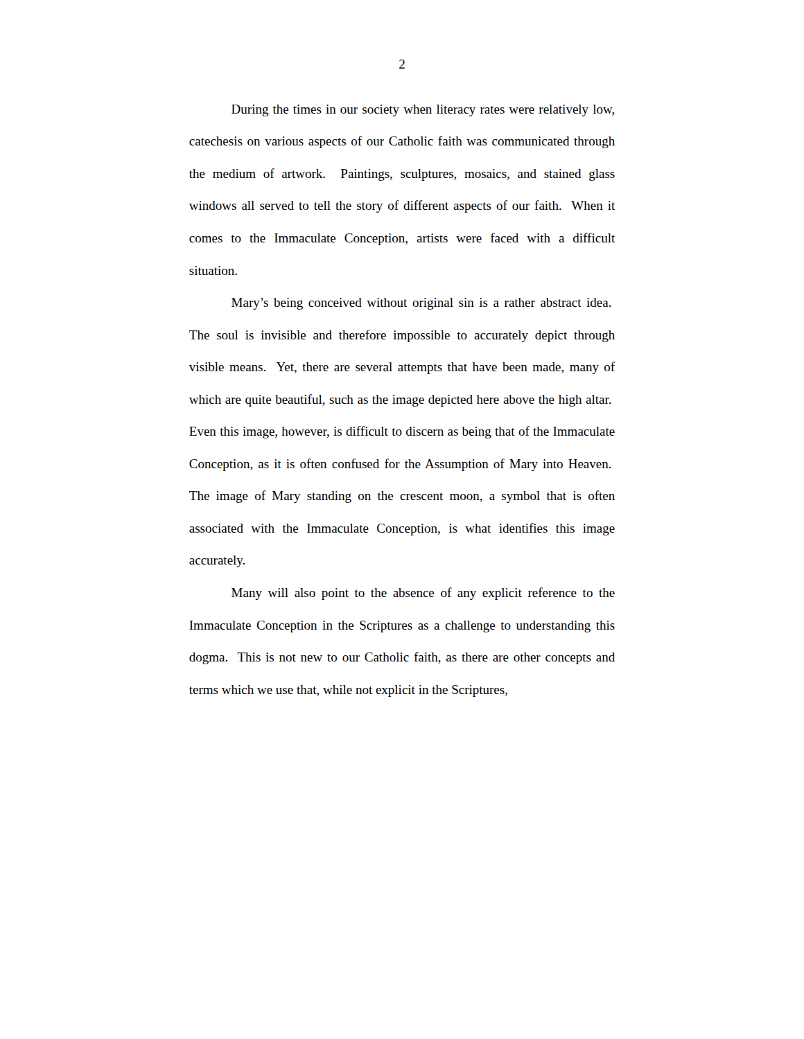2
During the times in our society when literacy rates were relatively low, catechesis on various aspects of our Catholic faith was communicated through the medium of artwork. Paintings, sculptures, mosaics, and stained glass windows all served to tell the story of different aspects of our faith. When it comes to the Immaculate Conception, artists were faced with a difficult situation.
Mary’s being conceived without original sin is a rather abstract idea. The soul is invisible and therefore impossible to accurately depict through visible means. Yet, there are several attempts that have been made, many of which are quite beautiful, such as the image depicted here above the high altar. Even this image, however, is difficult to discern as being that of the Immaculate Conception, as it is often confused for the Assumption of Mary into Heaven. The image of Mary standing on the crescent moon, a symbol that is often associated with the Immaculate Conception, is what identifies this image accurately.
Many will also point to the absence of any explicit reference to the Immaculate Conception in the Scriptures as a challenge to understanding this dogma. This is not new to our Catholic faith, as there are other concepts and terms which we use that, while not explicit in the Scriptures,